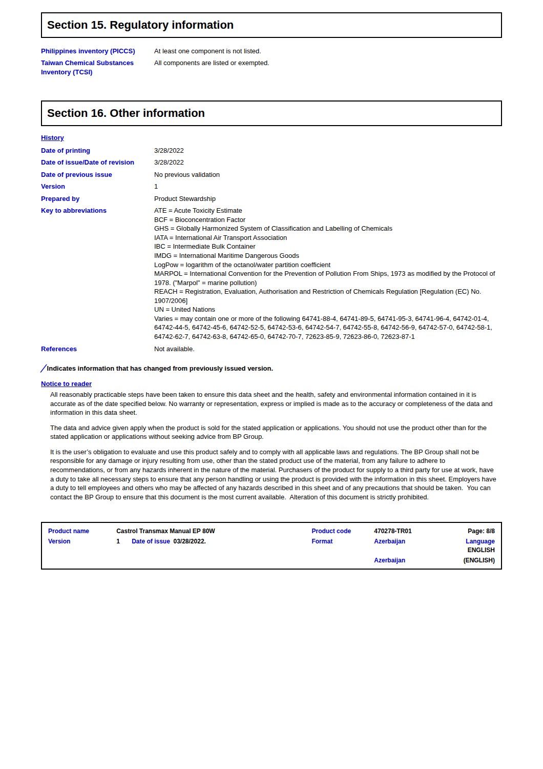Section 15. Regulatory information
| Philippines inventory (PICCS) | At least one component is not listed. |
| Taiwan Chemical Substances Inventory (TCSI) | All components are listed or exempted. |
Section 16. Other information
History
| Date of printing | 3/28/2022 |
| Date of issue/Date of revision | 3/28/2022 |
| Date of previous issue | No previous validation |
| Version | 1 |
| Prepared by | Product Stewardship |
| Key to abbreviations | ATE = Acute Toxicity Estimate BCF = Bioconcentration Factor GHS = Globally Harmonized System of Classification and Labelling of Chemicals IATA = International Air Transport Association IBC = Intermediate Bulk Container IMDG = International Maritime Dangerous Goods LogPow = logarithm of the octanol/water partition coefficient MARPOL = International Convention for the Prevention of Pollution From Ships, 1973 as modified by the Protocol of 1978. ("Marpol" = marine pollution) REACH = Registration, Evaluation, Authorisation and Restriction of Chemicals Regulation [Regulation (EC) No. 1907/2006] UN = United Nations Varies = may contain one or more of the following 64741-88-4, 64741-89-5, 64741-95-3, 64741-96-4, 64742-01-4, 64742-44-5, 64742-45-6, 64742-52-5, 64742-53-6, 64742-54-7, 64742-55-8, 64742-56-9, 64742-57-0, 64742-58-1, 64742-62-7, 64742-63-8, 64742-65-0, 64742-70-7, 72623-85-9, 72623-86-0, 72623-87-1 |
| References | Not available. |
╱ Indicates information that has changed from previously issued version.
Notice to reader
All reasonably practicable steps have been taken to ensure this data sheet and the health, safety and environmental information contained in it is accurate as of the date specified below. No warranty or representation, express or implied is made as to the accuracy or completeness of the data and information in this data sheet.
The data and advice given apply when the product is sold for the stated application or applications. You should not use the product other than for the stated application or applications without seeking advice from BP Group.
It is the user’s obligation to evaluate and use this product safely and to comply with all applicable laws and regulations. The BP Group shall not be responsible for any damage or injury resulting from use, other than the stated product use of the material, from any failure to adhere to recommendations, or from any hazards inherent in the nature of the material. Purchasers of the product for supply to a third party for use at work, have a duty to take all necessary steps to ensure that any person handling or using the product is provided with the information in this sheet. Employers have a duty to tell employees and others who may be affected of any hazards described in this sheet and of any precautions that should be taken. You can contact the BP Group to ensure that this document is the most current available. Alteration of this document is strictly prohibited.
| Product name | Castrol Transmax Manual EP 80W | Product code | 470278-TR01 | Page: 8/8 |
| Version | 1 Date of issue 03/28/2022. | Format | Azerbaijan | Language ENGLISH |
| | | | Azerbaijan | (ENGLISH) |